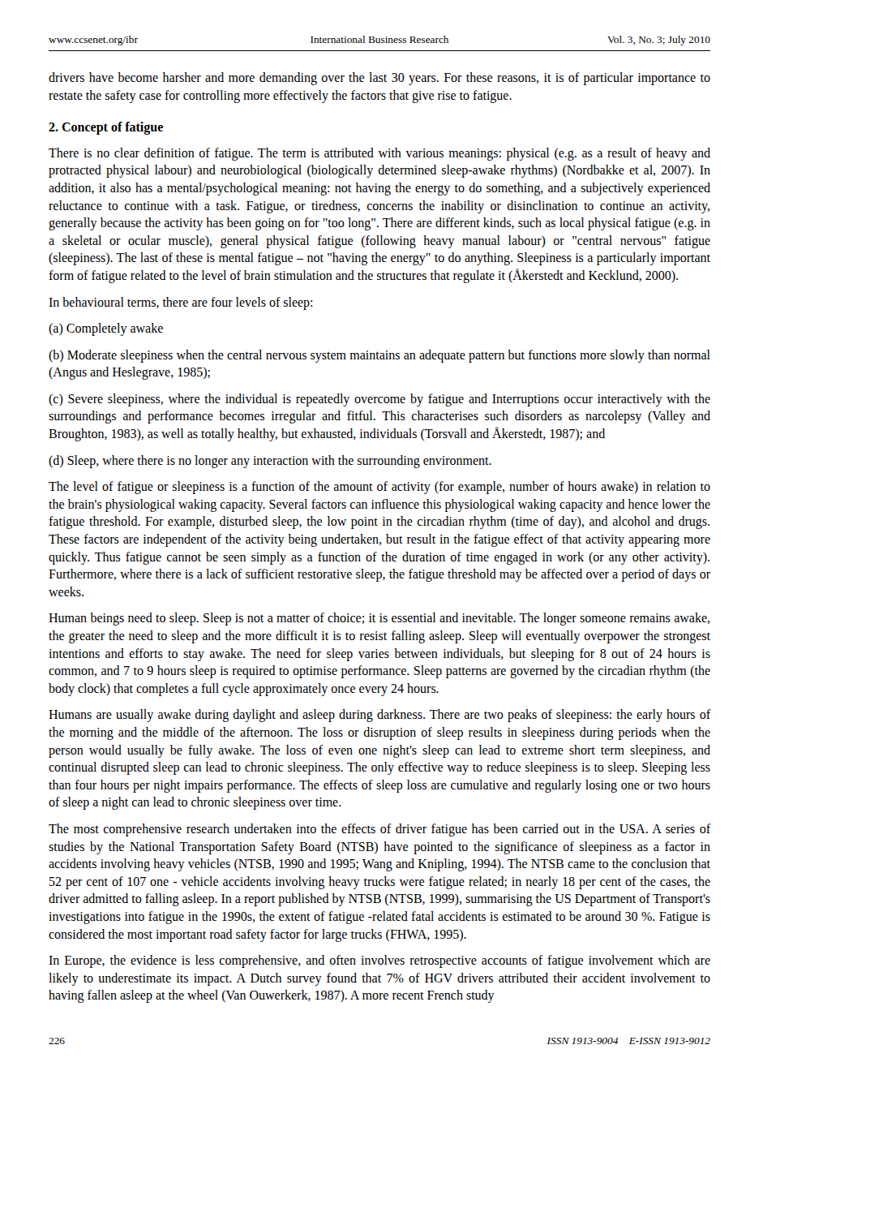www.ccsenet.org/ibr
International Business Research
Vol. 3, No. 3; July 2010
drivers have become harsher and more demanding over the last 30 years. For these reasons, it is of particular importance to restate the safety case for controlling more effectively the factors that give rise to fatigue.
2. Concept of fatigue
There is no clear definition of fatigue. The term is attributed with various meanings: physical (e.g. as a result of heavy and protracted physical labour) and neurobiological (biologically determined sleep-awake rhythms) (Nordbakke et al, 2007). In addition, it also has a mental/psychological meaning: not having the energy to do something, and a subjectively experienced reluctance to continue with a task. Fatigue, or tiredness, concerns the inability or disinclination to continue an activity, generally because the activity has been going on for "too long". There are different kinds, such as local physical fatigue (e.g. in a skeletal or ocular muscle), general physical fatigue (following heavy manual labour) or "central nervous" fatigue (sleepiness). The last of these is mental fatigue – not "having the energy" to do anything. Sleepiness is a particularly important form of fatigue related to the level of brain stimulation and the structures that regulate it (Åkerstedt and Kecklund, 2000).
In behavioural terms, there are four levels of sleep:
(a) Completely awake
(b) Moderate sleepiness when the central nervous system maintains an adequate pattern but functions more slowly than normal (Angus and Heslegrave, 1985);
(c) Severe sleepiness, where the individual is repeatedly overcome by fatigue and Interruptions occur interactively with the surroundings and performance becomes irregular and fitful. This characterises such disorders as narcolepsy (Valley and Broughton, 1983), as well as totally healthy, but exhausted, individuals (Torsvall and Åkerstedt, 1987); and
(d) Sleep, where there is no longer any interaction with the surrounding environment.
The level of fatigue or sleepiness is a function of the amount of activity (for example, number of hours awake) in relation to the brain's physiological waking capacity. Several factors can influence this physiological waking capacity and hence lower the fatigue threshold. For example, disturbed sleep, the low point in the circadian rhythm (time of day), and alcohol and drugs. These factors are independent of the activity being undertaken, but result in the fatigue effect of that activity appearing more quickly. Thus fatigue cannot be seen simply as a function of the duration of time engaged in work (or any other activity). Furthermore, where there is a lack of sufficient restorative sleep, the fatigue threshold may be affected over a period of days or weeks.
Human beings need to sleep. Sleep is not a matter of choice; it is essential and inevitable. The longer someone remains awake, the greater the need to sleep and the more difficult it is to resist falling asleep. Sleep will eventually overpower the strongest intentions and efforts to stay awake. The need for sleep varies between individuals, but sleeping for 8 out of 24 hours is common, and 7 to 9 hours sleep is required to optimise performance. Sleep patterns are governed by the circadian rhythm (the body clock) that completes a full cycle approximately once every 24 hours.
Humans are usually awake during daylight and asleep during darkness. There are two peaks of sleepiness: the early hours of the morning and the middle of the afternoon. The loss or disruption of sleep results in sleepiness during periods when the person would usually be fully awake. The loss of even one night's sleep can lead to extreme short term sleepiness, and continual disrupted sleep can lead to chronic sleepiness. The only effective way to reduce sleepiness is to sleep. Sleeping less than four hours per night impairs performance. The effects of sleep loss are cumulative and regularly losing one or two hours of sleep a night can lead to chronic sleepiness over time.
The most comprehensive research undertaken into the effects of driver fatigue has been carried out in the USA. A series of studies by the National Transportation Safety Board (NTSB) have pointed to the significance of sleepiness as a factor in accidents involving heavy vehicles (NTSB, 1990 and 1995; Wang and Knipling, 1994). The NTSB came to the conclusion that 52 per cent of 107 one - vehicle accidents involving heavy trucks were fatigue related; in nearly 18 per cent of the cases, the driver admitted to falling asleep. In a report published by NTSB (NTSB, 1999), summarising the US Department of Transport's investigations into fatigue in the 1990s, the extent of fatigue -related fatal accidents is estimated to be around 30 %. Fatigue is considered the most important road safety factor for large trucks (FHWA, 1995).
In Europe, the evidence is less comprehensive, and often involves retrospective accounts of fatigue involvement which are likely to underestimate its impact. A Dutch survey found that 7% of HGV drivers attributed their accident involvement to having fallen asleep at the wheel (Van Ouwerkerk, 1987). A more recent French study
226
ISSN 1913-9004 E-ISSN 1913-9012